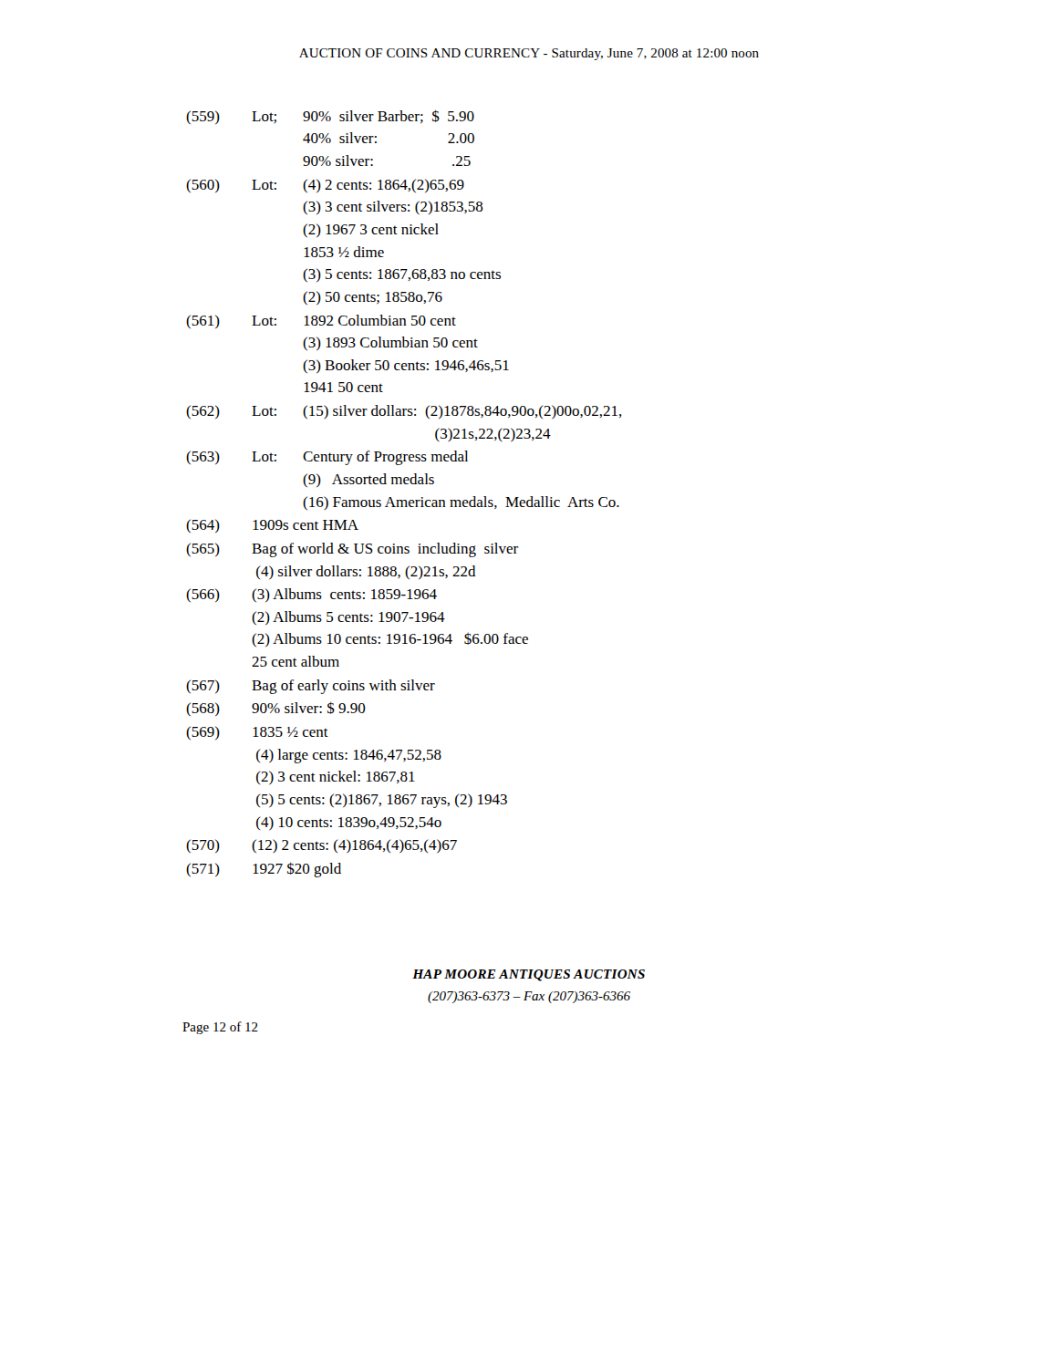AUCTION OF COINS AND CURRENCY - Saturday, June 7, 2008 at 12:00 noon
(559) Lot; 90% silver Barber; $ 5.9040% silver: 2.0090% silver: .25
(560) Lot:(4) 2 cents: 1864,(2)65,69(3) 3 cent silvers: (2)1853,58(2) 1967 3 cent nickel 1853 ½ dime(3) 5 cents: 1867,68,83 no cents(2) 50 cents; 1858o,76
(561) Lot: 1892 Columbian 50 cent(3) 1893 Columbian 50 cent(3) Booker 50 cents: 1946,46s,511941 50 cent
(562) Lot:(15) silver dollars: (2)1878s,84o,90o,(2)00o,02,21, (3)21s,22,(2)23,24
(563) Lot: Century of Progress medal(9) Assorted medals(16) Famous American medals, Medallic Arts Co.
(564) 1909s cent HMA
(565) Bag of world & US coins including silver (4) silver dollars: 1888, (2)21s, 22d
(566) (3) Albums cents: 1859-1964(2) Albums 5 cents: 1907-1964(2) Albums 10 cents: 1916-1964 $6.00 face 25 cent album
(567) Bag of early coins with silver
(568) 90% silver: $ 9.90
(569) 1835 ½ cent (4) large cents: 1846,47,52,58 (2) 3 cent nickel: 1867,81 (5) 5 cents: (2)1867, 1867 rays, (2) 1943 (4) 10 cents: 1839o,49,52,54o
(570) (12) 2 cents: (4)1864,(4)65,(4)67
(571) 1927 $20 gold
HAP MOORE ANTIQUES AUCTIONS
(207)363-6373 – Fax (207)363-6366
Page 12 of 12